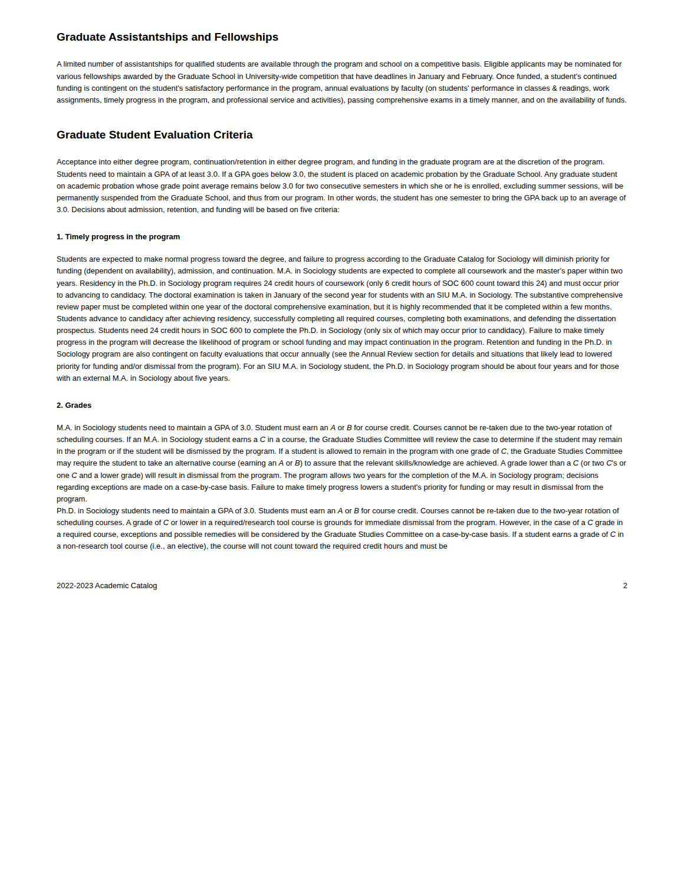Graduate Assistantships and Fellowships
A limited number of assistantships for qualified students are available through the program and school on a competitive basis. Eligible applicants may be nominated for various fellowships awarded by the Graduate School in University-wide competition that have deadlines in January and February. Once funded, a student's continued funding is contingent on the student's satisfactory performance in the program, annual evaluations by faculty (on students' performance in classes & readings, work assignments, timely progress in the program, and professional service and activities), passing comprehensive exams in a timely manner, and on the availability of funds.
Graduate Student Evaluation Criteria
Acceptance into either degree program, continuation/retention in either degree program, and funding in the graduate program are at the discretion of the program. Students need to maintain a GPA of at least 3.0. If a GPA goes below 3.0, the student is placed on academic probation by the Graduate School. Any graduate student on academic probation whose grade point average remains below 3.0 for two consecutive semesters in which she or he is enrolled, excluding summer sessions, will be permanently suspended from the Graduate School, and thus from our program. In other words, the student has one semester to bring the GPA back up to an average of 3.0. Decisions about admission, retention, and funding will be based on five criteria:
1. Timely progress in the program
Students are expected to make normal progress toward the degree, and failure to progress according to the Graduate Catalog for Sociology will diminish priority for funding (dependent on availability), admission, and continuation. M.A. in Sociology students are expected to complete all coursework and the master's paper within two years. Residency in the Ph.D. in Sociology program requires 24 credit hours of coursework (only 6 credit hours of SOC 600 count toward this 24) and must occur prior to advancing to candidacy. The doctoral examination is taken in January of the second year for students with an SIU M.A. in Sociology. The substantive comprehensive review paper must be completed within one year of the doctoral comprehensive examination, but it is highly recommended that it be completed within a few months. Students advance to candidacy after achieving residency, successfully completing all required courses, completing both examinations, and defending the dissertation prospectus. Students need 24 credit hours in SOC 600 to complete the Ph.D. in Sociology (only six of which may occur prior to candidacy). Failure to make timely progress in the program will decrease the likelihood of program or school funding and may impact continuation in the program. Retention and funding in the Ph.D. in Sociology program are also contingent on faculty evaluations that occur annually (see the Annual Review section for details and situations that likely lead to lowered priority for funding and/or dismissal from the program). For an SIU M.A. in Sociology student, the Ph.D. in Sociology program should be about four years and for those with an external M.A. in Sociology about five years.
2. Grades
M.A. in Sociology students need to maintain a GPA of 3.0. Student must earn an A or B for course credit. Courses cannot be re-taken due to the two-year rotation of scheduling courses. If an M.A. in Sociology student earns a C in a course, the Graduate Studies Committee will review the case to determine if the student may remain in the program or if the student will be dismissed by the program. If a student is allowed to remain in the program with one grade of C, the Graduate Studies Committee may require the student to take an alternative course (earning an A or B) to assure that the relevant skills/knowledge are achieved. A grade lower than a C (or two C's or one C and a lower grade) will result in dismissal from the program. The program allows two years for the completion of the M.A. in Sociology program; decisions regarding exceptions are made on a case-by-case basis. Failure to make timely progress lowers a student's priority for funding or may result in dismissal from the program.
Ph.D. in Sociology students need to maintain a GPA of 3.0. Students must earn an A or B for course credit. Courses cannot be re-taken due to the two-year rotation of scheduling courses. A grade of C or lower in a required/research tool course is grounds for immediate dismissal from the program. However, in the case of a C grade in a required course, exceptions and possible remedies will be considered by the Graduate Studies Committee on a case-by-case basis. If a student earns a grade of C in a non-research tool course (i.e., an elective), the course will not count toward the required credit hours and must be
2022-2023 Academic Catalog 2